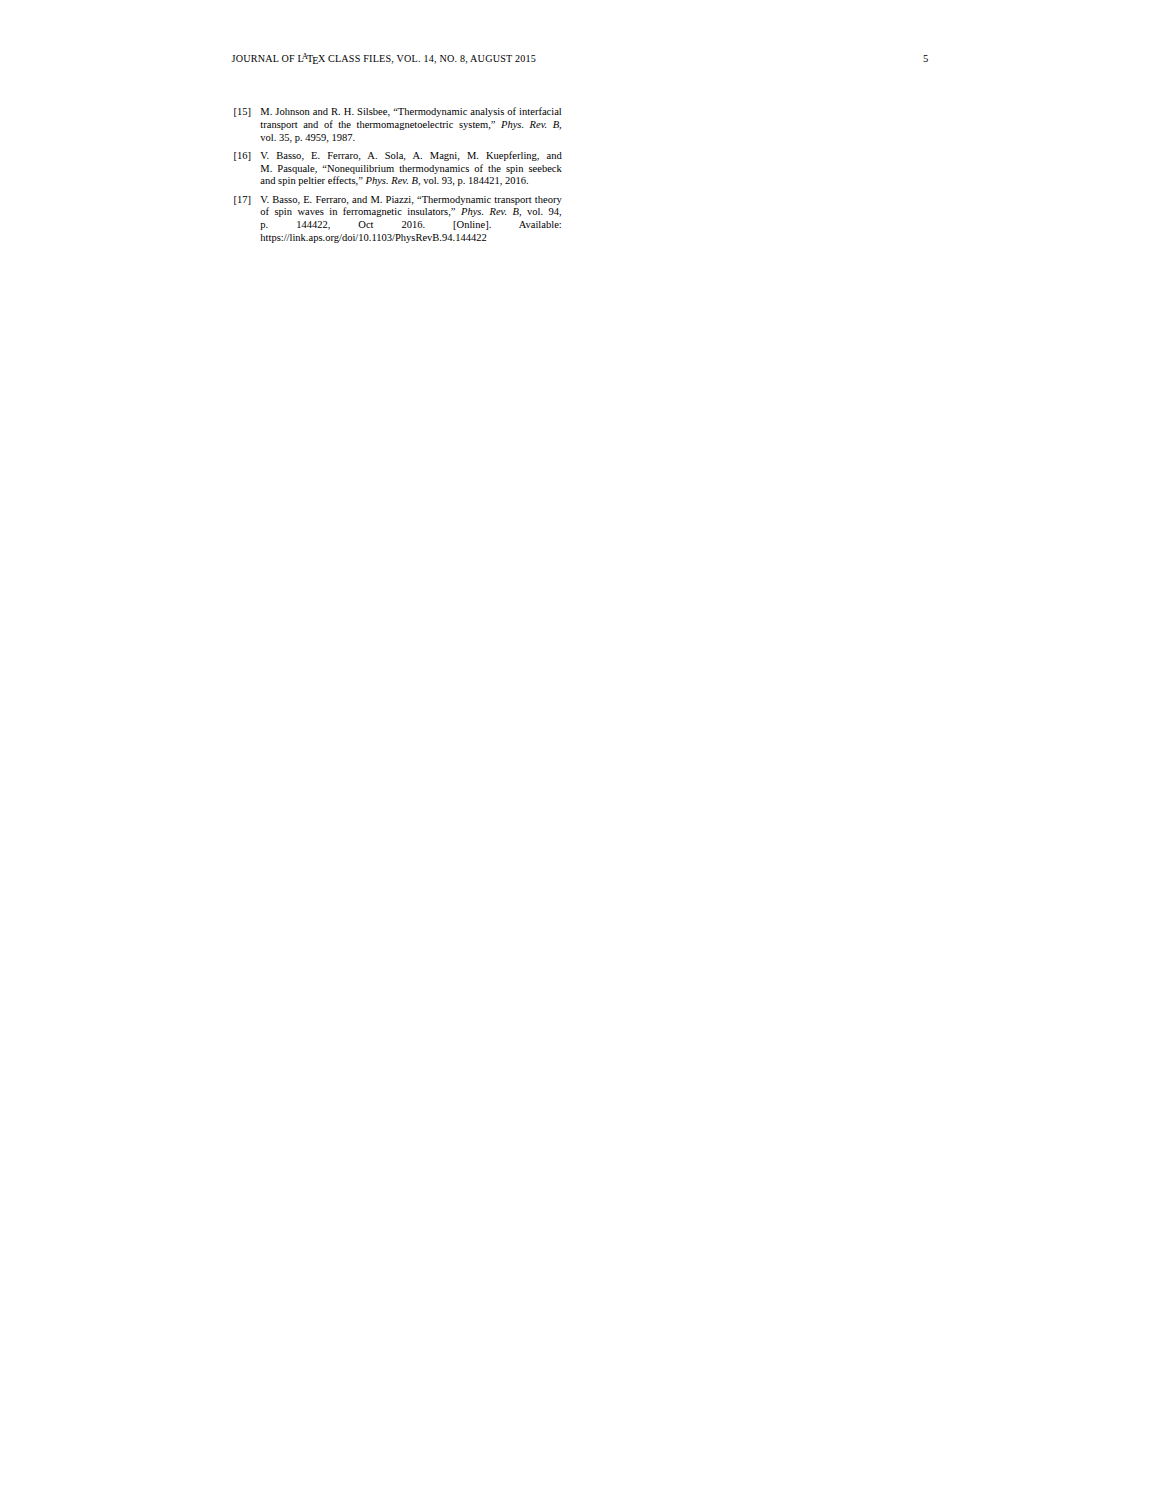Journal of La Te X Class Files, Vol. 14, No. 8, August 2015 5
[15] M. Johnson and R. H. Silsbee, “Thermodynamic analysis of interfacial transport and of the thermomagnetoelectric system,” Phys. Rev. B, vol. 35, p. 4959, 1987.
[16] V. Basso, E. Ferraro, A. Sola, A. Magni, M. Kuepferling, and M. Pasquale, “Nonequilibrium thermodynamics of the spin seebeck and spin peltier effects,” Phys. Rev. B, vol. 93, p. 184421, 2016.
[17] V. Basso, E. Ferraro, and M. Piazzi, “Thermodynamic transport theory of spin waves in ferromagnetic insulators,” Phys. Rev. B, vol. 94, p. 144422, Oct 2016. [Online]. Available: https://link.aps.org/doi/10.1103/PhysRevB.94.144422